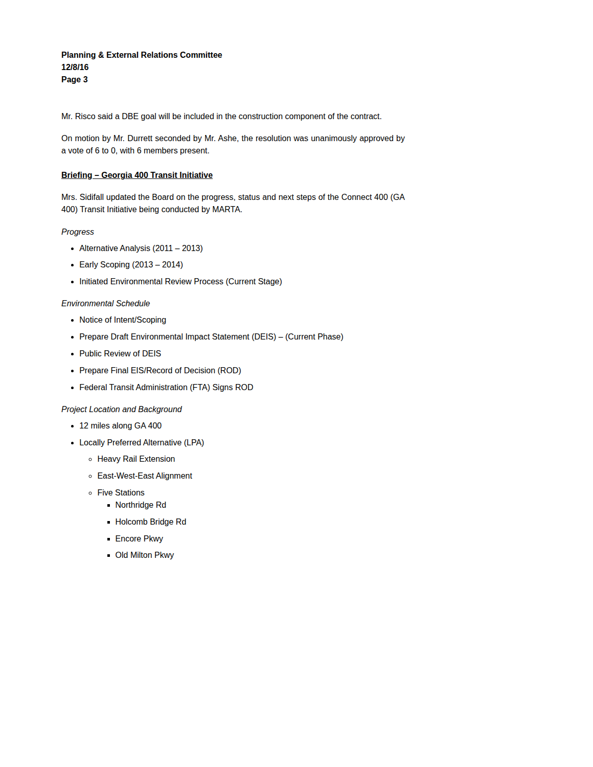Planning & External Relations Committee
12/8/16
Page 3
Mr. Risco said a DBE goal will be included in the construction component of the contract.
On motion by Mr. Durrett seconded by Mr. Ashe, the resolution was unanimously approved by a vote of 6 to 0, with 6 members present.
Briefing – Georgia 400 Transit Initiative
Mrs. Sidifall updated the Board on the progress, status and next steps of the Connect 400 (GA 400) Transit Initiative being conducted by MARTA.
Progress
Alternative Analysis (2011 – 2013)
Early Scoping (2013 – 2014)
Initiated Environmental Review Process (Current Stage)
Environmental Schedule
Notice of Intent/Scoping
Prepare Draft Environmental Impact Statement (DEIS) – (Current Phase)
Public Review of DEIS
Prepare Final EIS/Record of Decision (ROD)
Federal Transit Administration (FTA) Signs ROD
Project Location and Background
12 miles along GA 400
Locally Preferred Alternative (LPA)
Heavy Rail Extension
East-West-East Alignment
Five Stations
Northridge Rd
Holcomb Bridge Rd
Encore Pkwy
Old Milton Pkwy